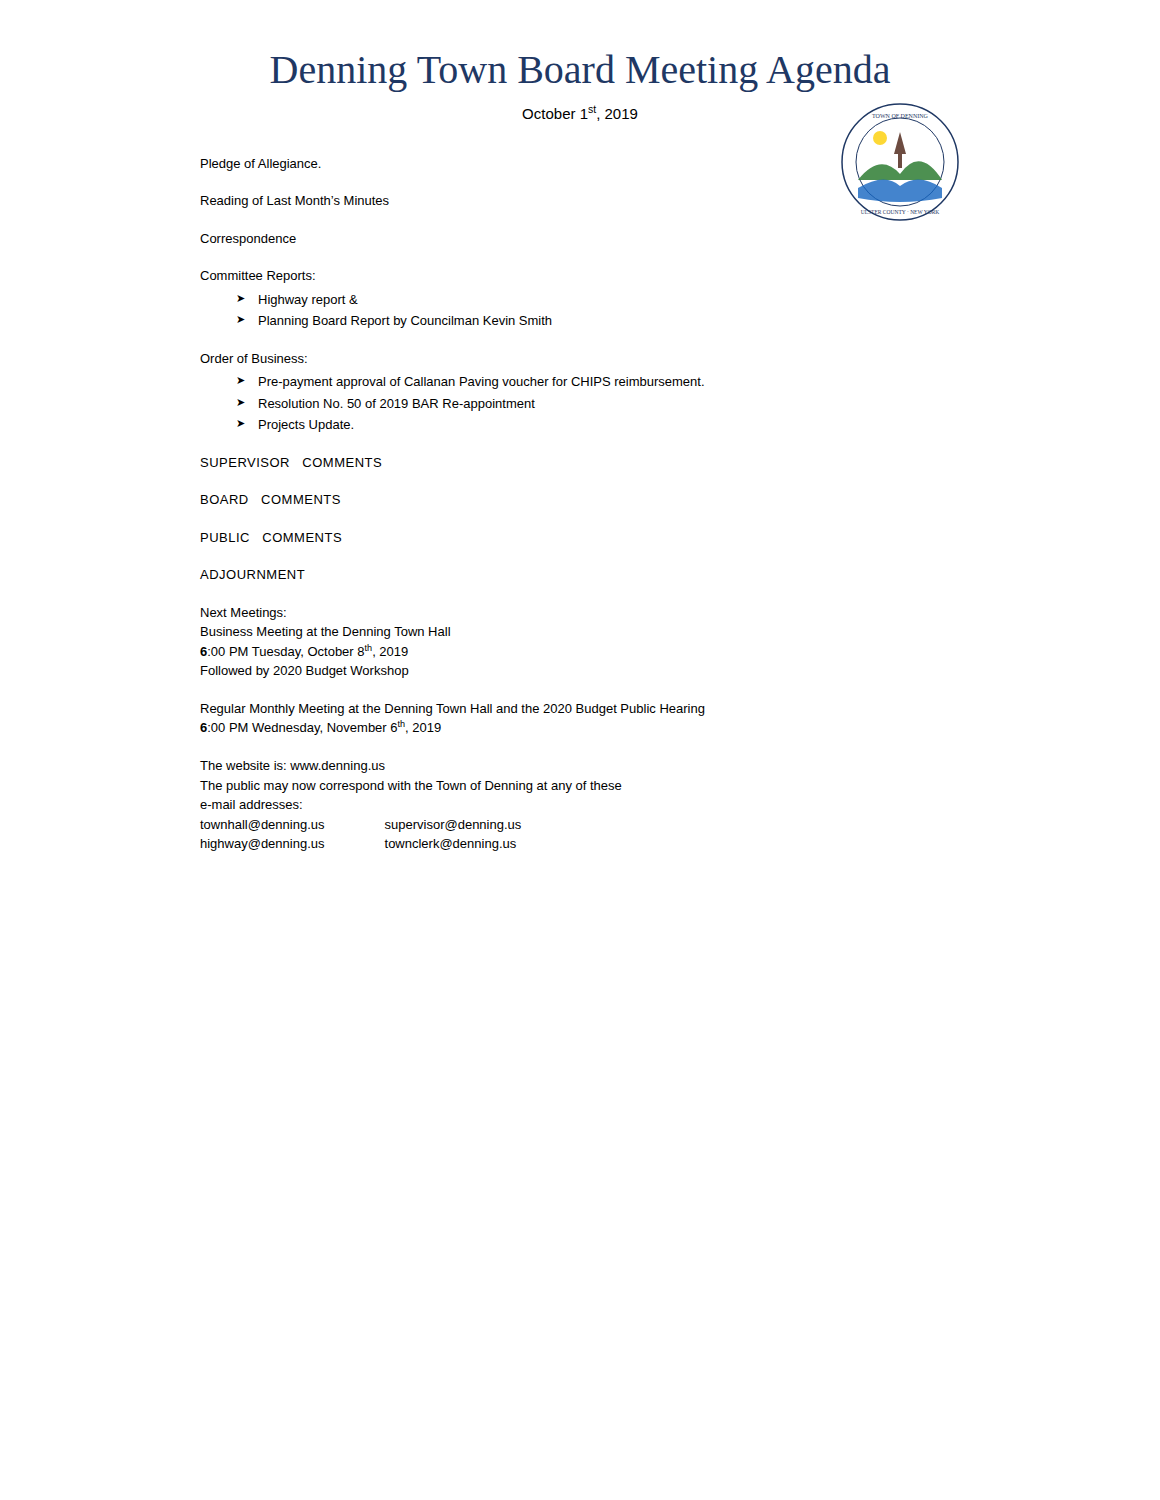TOWN OF DENNING ULSTER COUNTY · NEW YORK
Denning Town Board Meeting Agenda
October 1st, 2019
Pledge of Allegiance.
Reading of Last Month’s Minutes
Correspondence
Committee Reports:
Highway report &
Planning Board Report by Councilman Kevin Smith
Order of Business:
Pre-payment approval of Callanan Paving voucher for CHIPS reimbursement.
Resolution No. 50 of 2019 BAR Re-appointment
Projects Update.
SUPERVISOR COMMENTS
BOARD COMMENTS
PUBLIC COMMENTS
ADJOURNMENT
Next Meetings:
Business Meeting at the Denning Town Hall
6:00 PM Tuesday, October 8th, 2019
Followed by 2020 Budget Workshop
Regular Monthly Meeting at the Denning Town Hall and the 2020 Budget Public Hearing
6:00 PM Wednesday, November 6th, 2019
The website is: www.denning.us
The public may now correspond with the Town of Denning at any of these
e-mail addresses:
| townhall@denning.us | supervisor@denning.us |
| highway@denning.us | townclerk@denning.us |